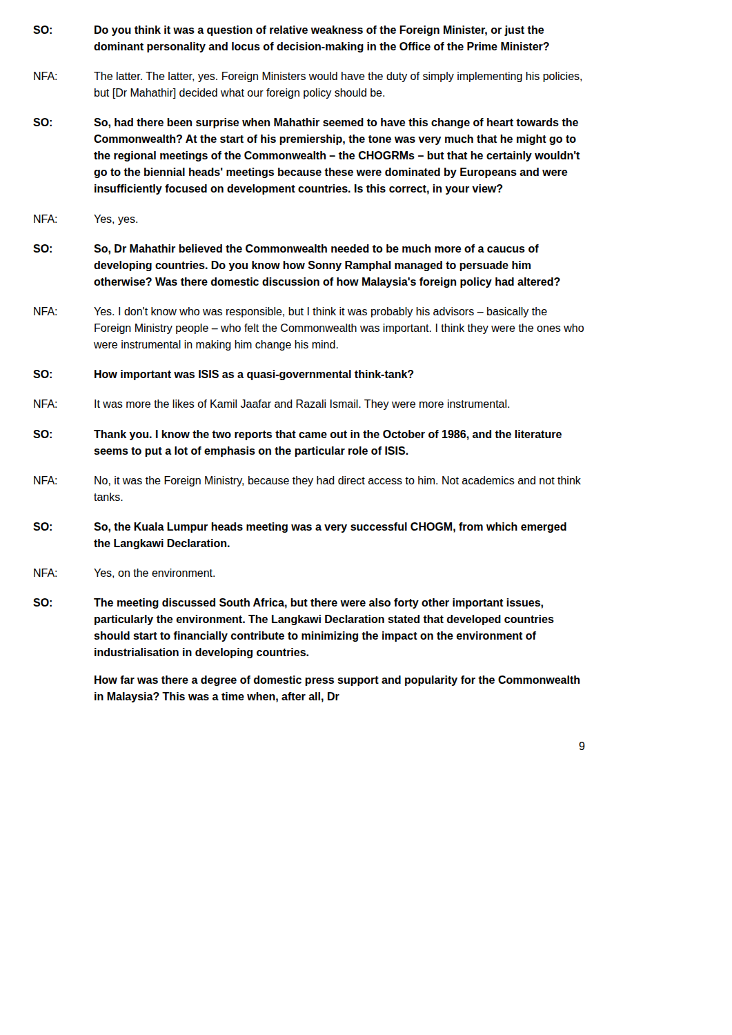SO:
Do you think it was a question of relative weakness of the Foreign Minister, or just the dominant personality and locus of decision-making in the Office of the Prime Minister?
NFA:
The latter. The latter, yes. Foreign Ministers would have the duty of simply implementing his policies, but [Dr Mahathir] decided what our foreign policy should be.
SO:
So, had there been surprise when Mahathir seemed to have this change of heart towards the Commonwealth? At the start of his premiership, the tone was very much that he might go to the regional meetings of the Commonwealth – the CHOGRMs – but that he certainly wouldn't go to the biennial heads' meetings because these were dominated by Europeans and were insufficiently focused on development countries. Is this correct, in your view?
NFA:
Yes, yes.
SO:
So, Dr Mahathir believed the Commonwealth needed to be much more of a caucus of developing countries. Do you know how Sonny Ramphal managed to persuade him otherwise? Was there domestic discussion of how Malaysia's foreign policy had altered?
NFA:
Yes. I don't know who was responsible, but I think it was probably his advisors – basically the Foreign Ministry people – who felt the Commonwealth was important. I think they were the ones who were instrumental in making him change his mind.
SO:
How important was ISIS as a quasi-governmental think-tank?
NFA:
It was more the likes of Kamil Jaafar and Razali Ismail. They were more instrumental.
SO:
Thank you. I know the two reports that came out in the October of 1986, and the literature seems to put a lot of emphasis on the particular role of ISIS.
NFA:
No, it was the Foreign Ministry, because they had direct access to him. Not academics and not think tanks.
SO:
So, the Kuala Lumpur heads meeting was a very successful CHOGM, from which emerged the Langkawi Declaration.
NFA:
Yes, on the environment.
SO:
The meeting discussed South Africa, but there were also forty other important issues, particularly the environment. The Langkawi Declaration stated that developed countries should start to financially contribute to minimizing the impact on the environment of industrialisation in developing countries.
How far was there a degree of domestic press support and popularity for the Commonwealth in Malaysia? This was a time when, after all, Dr
9